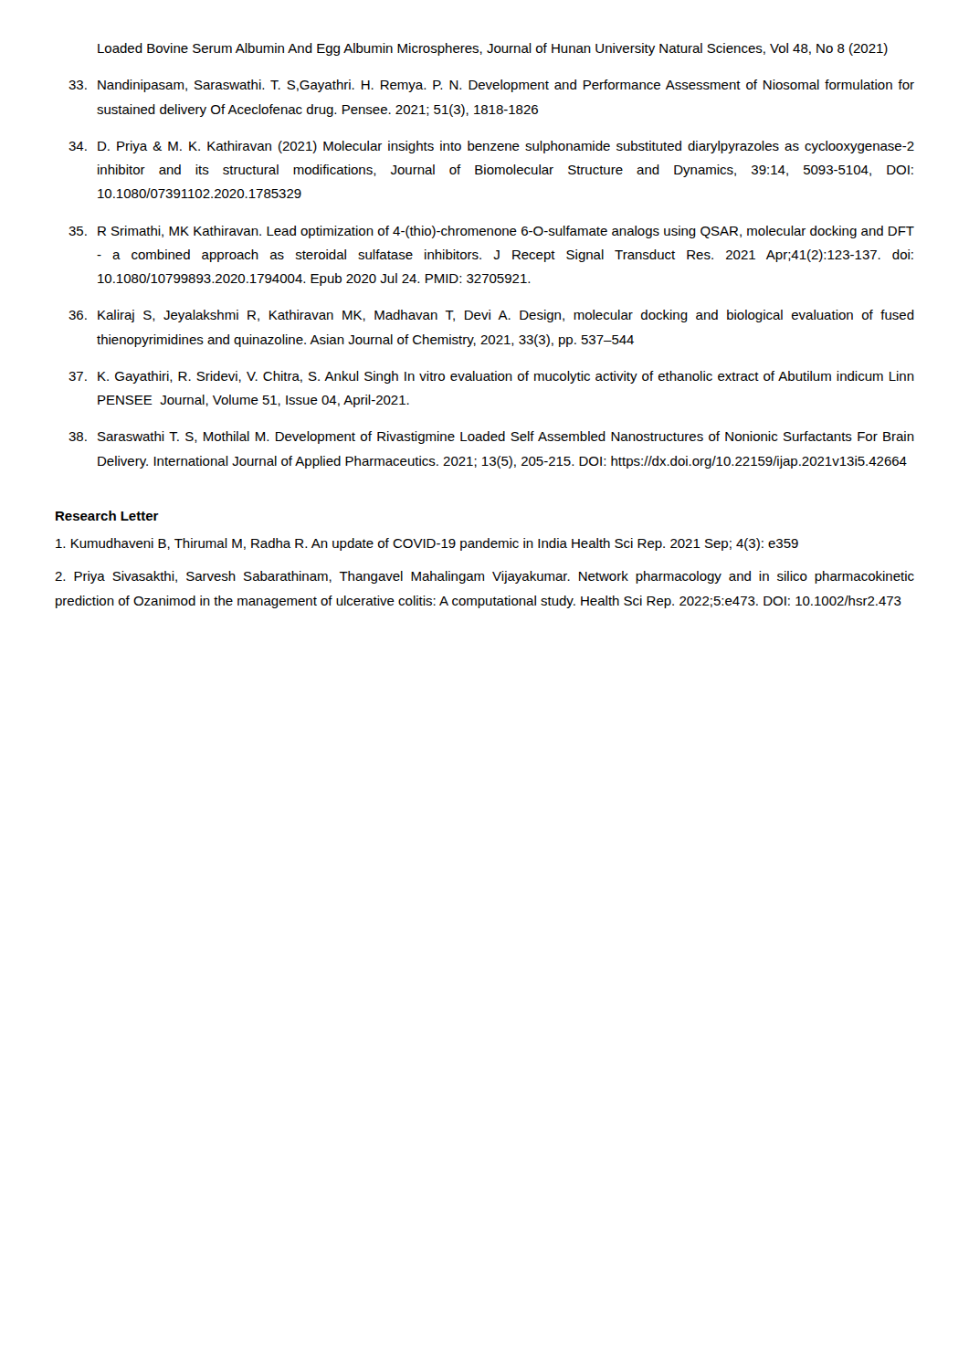Loaded Bovine Serum Albumin And Egg Albumin Microspheres, Journal of Hunan University Natural Sciences, Vol 48, No 8 (2021)
Nandinipasam, Saraswathi. T. S,Gayathri. H. Remya. P. N. Development and Performance Assessment of Niosomal formulation for sustained delivery Of Aceclofenac drug. Pensee. 2021; 51(3), 1818-1826
D. Priya & M. K. Kathiravan (2021) Molecular insights into benzene sulphonamide substituted diarylpyrazoles as cyclooxygenase-2 inhibitor and its structural modifications, Journal of Biomolecular Structure and Dynamics, 39:14, 5093-5104, DOI: 10.1080/07391102.2020.1785329
R Srimathi, MK Kathiravan. Lead optimization of 4-(thio)-chromenone 6-O-sulfamate analogs using QSAR, molecular docking and DFT - a combined approach as steroidal sulfatase inhibitors. J Recept Signal Transduct Res. 2021 Apr;41(2):123-137. doi: 10.1080/10799893.2020.1794004. Epub 2020 Jul 24. PMID: 32705921.
Kaliraj S, Jeyalakshmi R, Kathiravan MK, Madhavan T, Devi A. Design, molecular docking and biological evaluation of fused thienopyrimidines and quinazoline. Asian Journal of Chemistry, 2021, 33(3), pp. 537–544
K. Gayathiri, R. Sridevi, V. Chitra, S. Ankul Singh In vitro evaluation of mucolytic activity of ethanolic extract of Abutilum indicum Linn PENSEE Journal, Volume 51, Issue 04, April-2021.
Saraswathi T. S, Mothilal M. Development of Rivastigmine Loaded Self Assembled Nanostructures of Nonionic Surfactants For Brain Delivery. International Journal of Applied Pharmaceutics. 2021; 13(5), 205-215. DOI: https://dx.doi.org/10.22159/ijap.2021v13i5.42664
Research Letter
1. Kumudhaveni B, Thirumal M, Radha R. An update of COVID‐19 pandemic in India Health Sci Rep. 2021 Sep; 4(3): e359
2. Priya Sivasakthi, Sarvesh Sabarathinam, Thangavel Mahalingam Vijayakumar. Network pharmacology and in silico pharmacokinetic prediction of Ozanimod in the management of ulcerative colitis: A computational study. Health Sci Rep. 2022;5:e473. DOI: 10.1002/hsr2.473